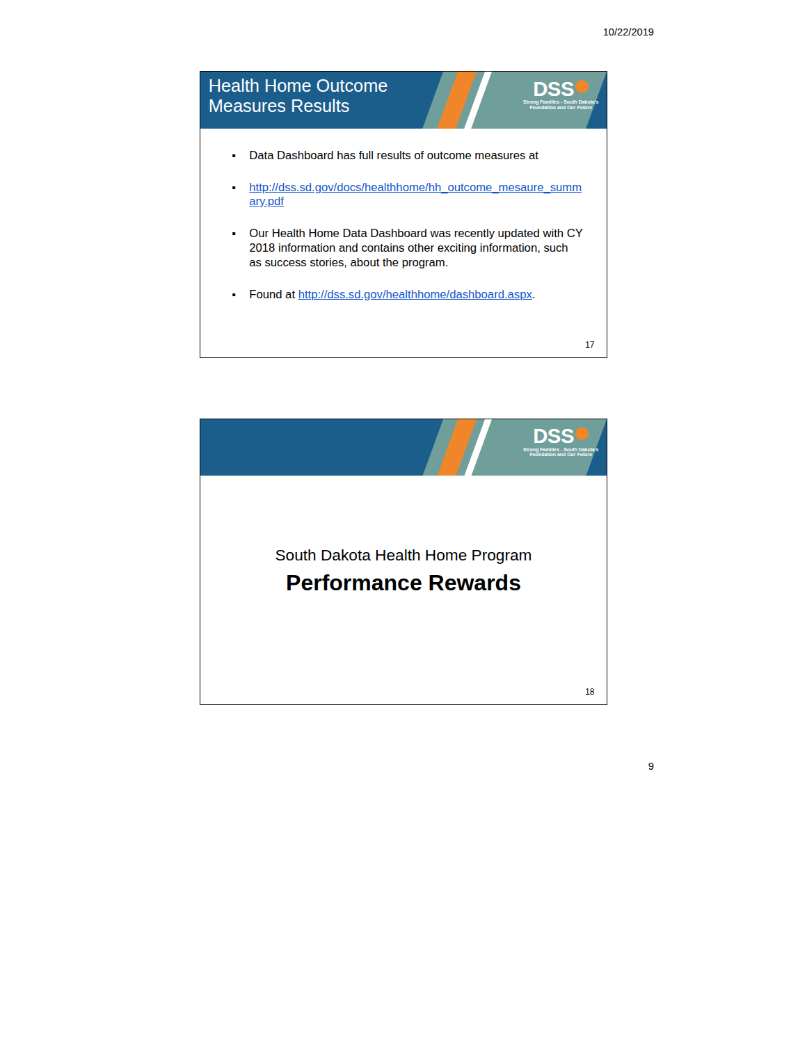10/22/2019
Health Home Outcome
Measures Results
DSS
Strong Families - South Dakota's
Foundation and Our Future
Data Dashboard has full results of outcome measures at
http://dss.sd.gov/docs/healthhome/hh_outcome_mesaure_summary.pdf
Our Health Home Data Dashboard was recently updated with CY 2018 information and contains other exciting information, such as success stories, about the program.
Found at http://dss.sd.gov/healthhome/dashboard.aspx.
17
DSS
Strong Families - South Dakota's
Foundation and Our Future
South Dakota Health Home Program
Performance Rewards
18
9